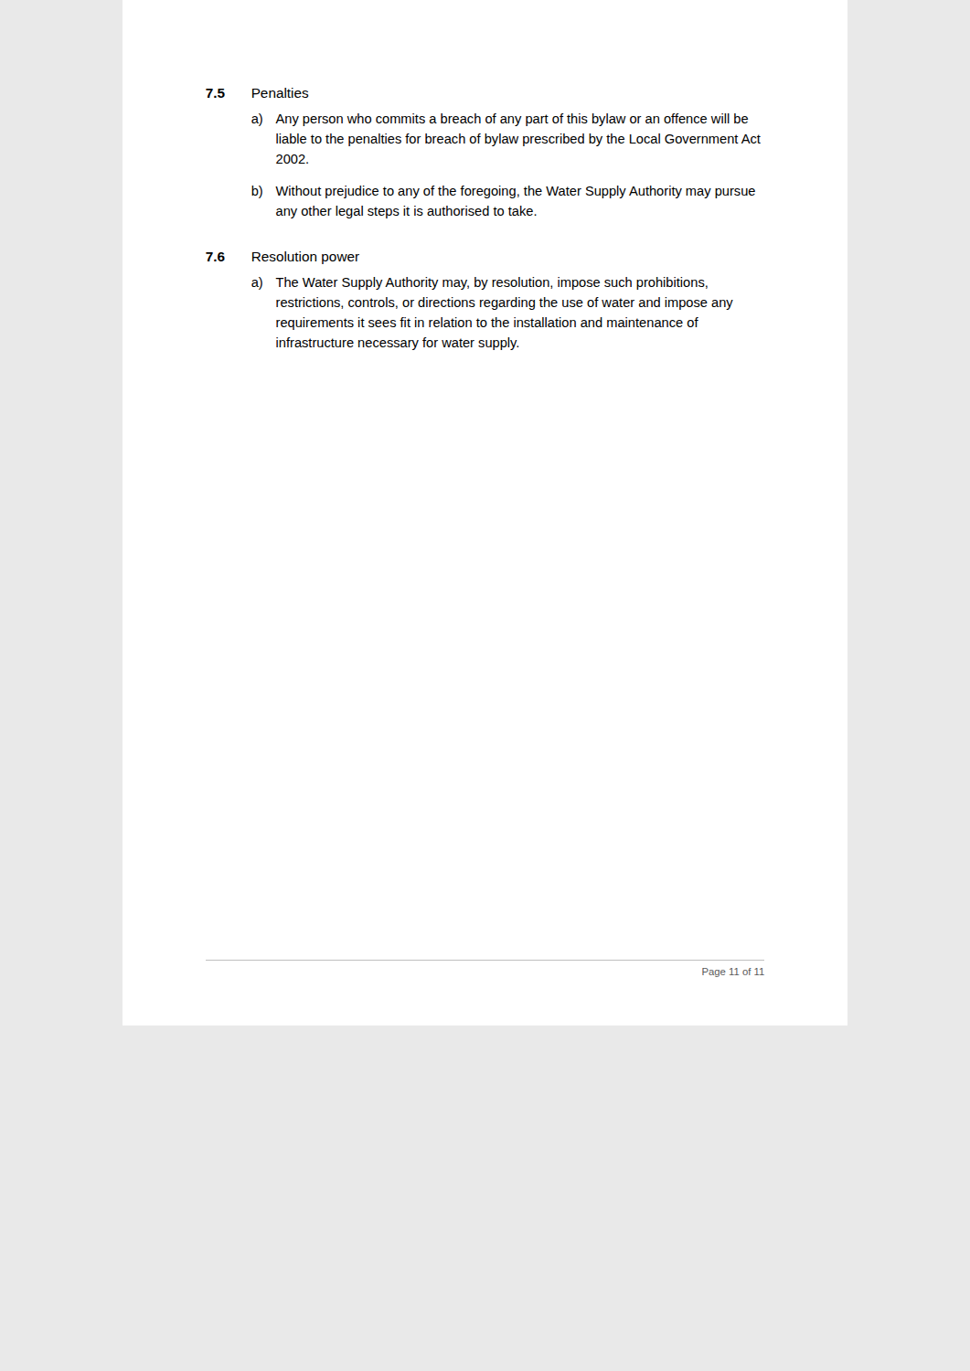7.5
Penalties
a) Any person who commits a breach of any part of this bylaw or an offence will be liable to the penalties for breach of bylaw prescribed by the Local Government Act 2002.
b) Without prejudice to any of the foregoing, the Water Supply Authority may pursue any other legal steps it is authorised to take.
7.6
Resolution power
a) The Water Supply Authority may, by resolution, impose such prohibitions, restrictions, controls, or directions regarding the use of water and impose any requirements it sees fit in relation to the installation and maintenance of infrastructure necessary for water supply.
Page 11 of 11